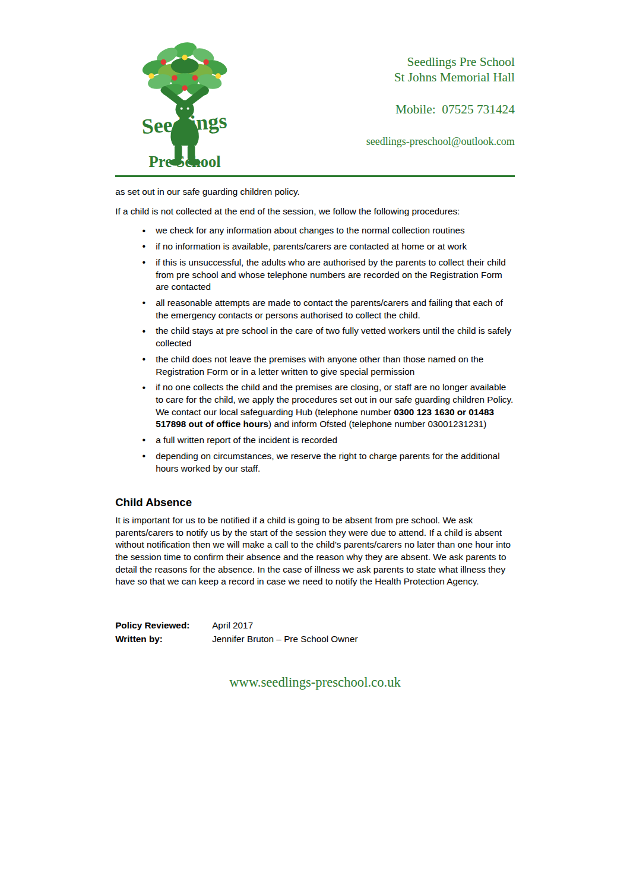Seedlings Pre School
Seedlings Pre School
St Johns Memorial Hall
Mobile: 07525 731424
seedlings-preschool@outlook.com
as set out in our safe guarding children policy.
If a child is not collected at the end of the session, we follow the following procedures:
we check for any information about changes to the normal collection routines
if no information is available, parents/carers are contacted at home or at work
if this is unsuccessful, the adults who are authorised by the parents to collect their child from pre school and whose telephone numbers are recorded on the Registration Form are contacted
all reasonable attempts are made to contact the parents/carers and failing that each of the emergency contacts or persons authorised to collect the child.
the child stays at pre school in the care of two fully vetted workers until the child is safely collected
the child does not leave the premises with anyone other than those named on the Registration Form or in a letter written to give special permission
if no one collects the child and the premises are closing, or staff are no longer available to care for the child, we apply the procedures set out in our safe guarding children Policy. We contact our local safeguarding Hub (telephone number 0300 123 1630 or 01483 517898 out of office hours) and inform Ofsted (telephone number 03001231231)
a full written report of the incident is recorded
depending on circumstances, we reserve the right to charge parents for the additional hours worked by our staff.
Child Absence
It is important for us to be notified if a child is going to be absent from pre school. We ask parents/carers to notify us by the start of the session they were due to attend. If a child is absent without notification then we will make a call to the child's parents/carers no later than one hour into the session time to confirm their absence and the reason why they are absent. We ask parents to detail the reasons for the absence. In the case of illness we ask parents to state what illness they have so that we can keep a record in case we need to notify the Health Protection Agency.
| Policy Reviewed: | April 2017 |
| Written by: | Jennifer Bruton – Pre School Owner |
www.seedlings-preschool.co.uk